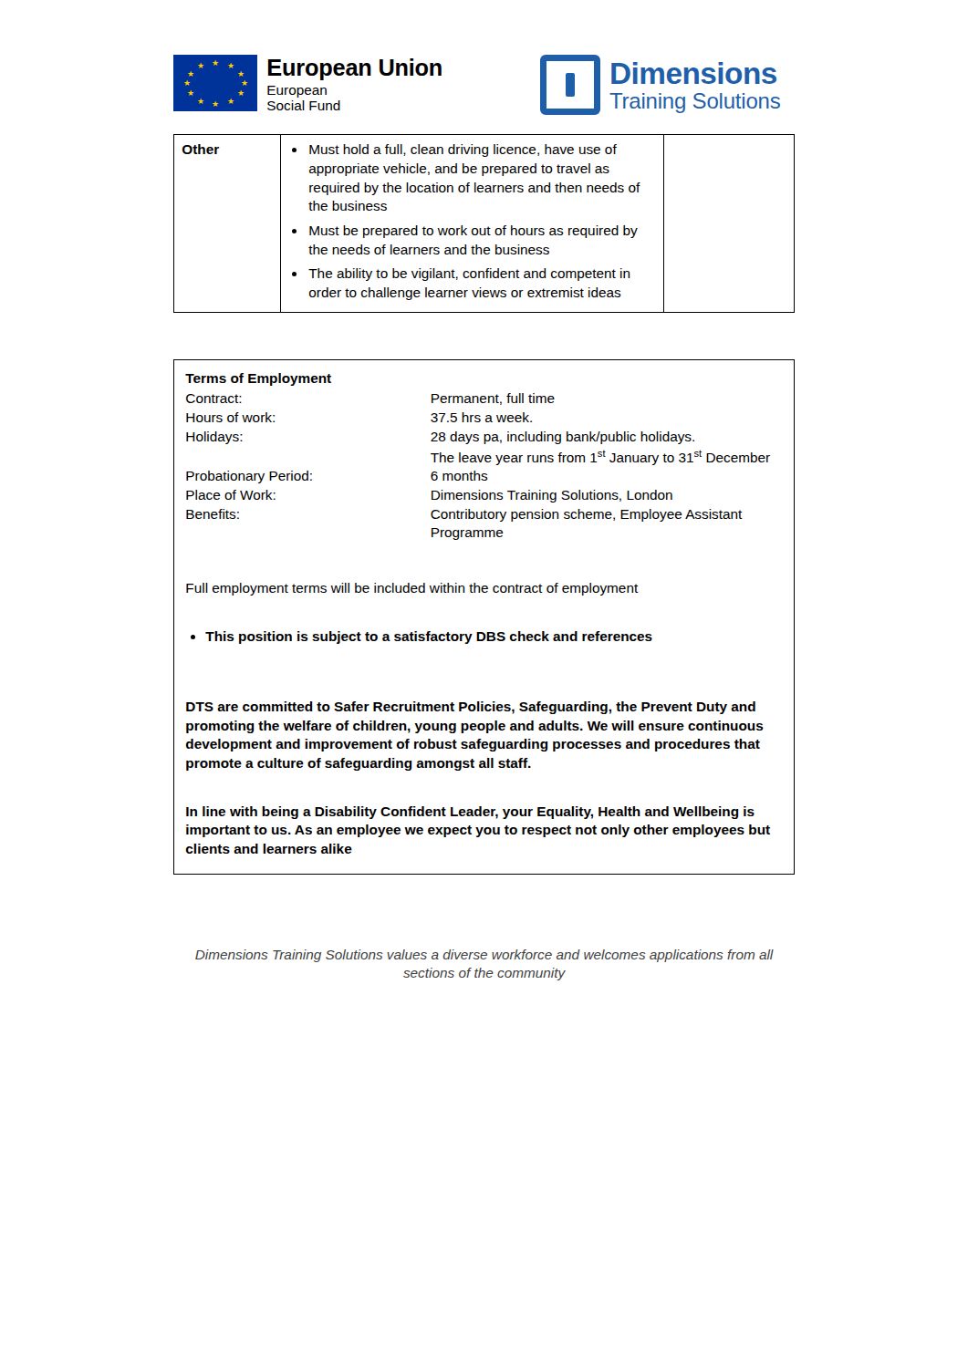★ ★ ★ ★ ★ ★ ★ ★ ★ ★ ★ ★
European Union
European
Social Fund
Dimensions
Training Solutions
| Other | Must hold a full, clean driving licence, have use of appropriate vehicle, and be prepared to travel as required by the location of learners and then needs of the business Must be prepared to work out of hours as required by the needs of learners and the business The ability to be vigilant, confident and competent in order to challenge learner views or extremist ideas | |
Terms of Employment
Contract:
Permanent, full time
Hours of work:
37.5 hrs a week.
Holidays:
28 days pa, including bank/public holidays.
The leave year runs from 1st January to 31st December
Probationary Period:
6 months
Place of Work:
Dimensions Training Solutions, London
Benefits:
Contributory pension scheme, Employee Assistant Programme
Full employment terms will be included within the contract of employment
This position is subject to a satisfactory DBS check and references
DTS are committed to Safer Recruitment Policies, Safeguarding, the Prevent Duty and promoting the welfare of children, young people and adults. We will ensure continuous development and improvement of robust safeguarding processes and procedures that promote a culture of safeguarding amongst all staff.
In line with being a Disability Confident Leader, your Equality, Health and Wellbeing is important to us. As an employee we expect you to respect not only other employees but clients and learners alike
Dimensions Training Solutions values a diverse workforce and welcomes applications from all sections of the community